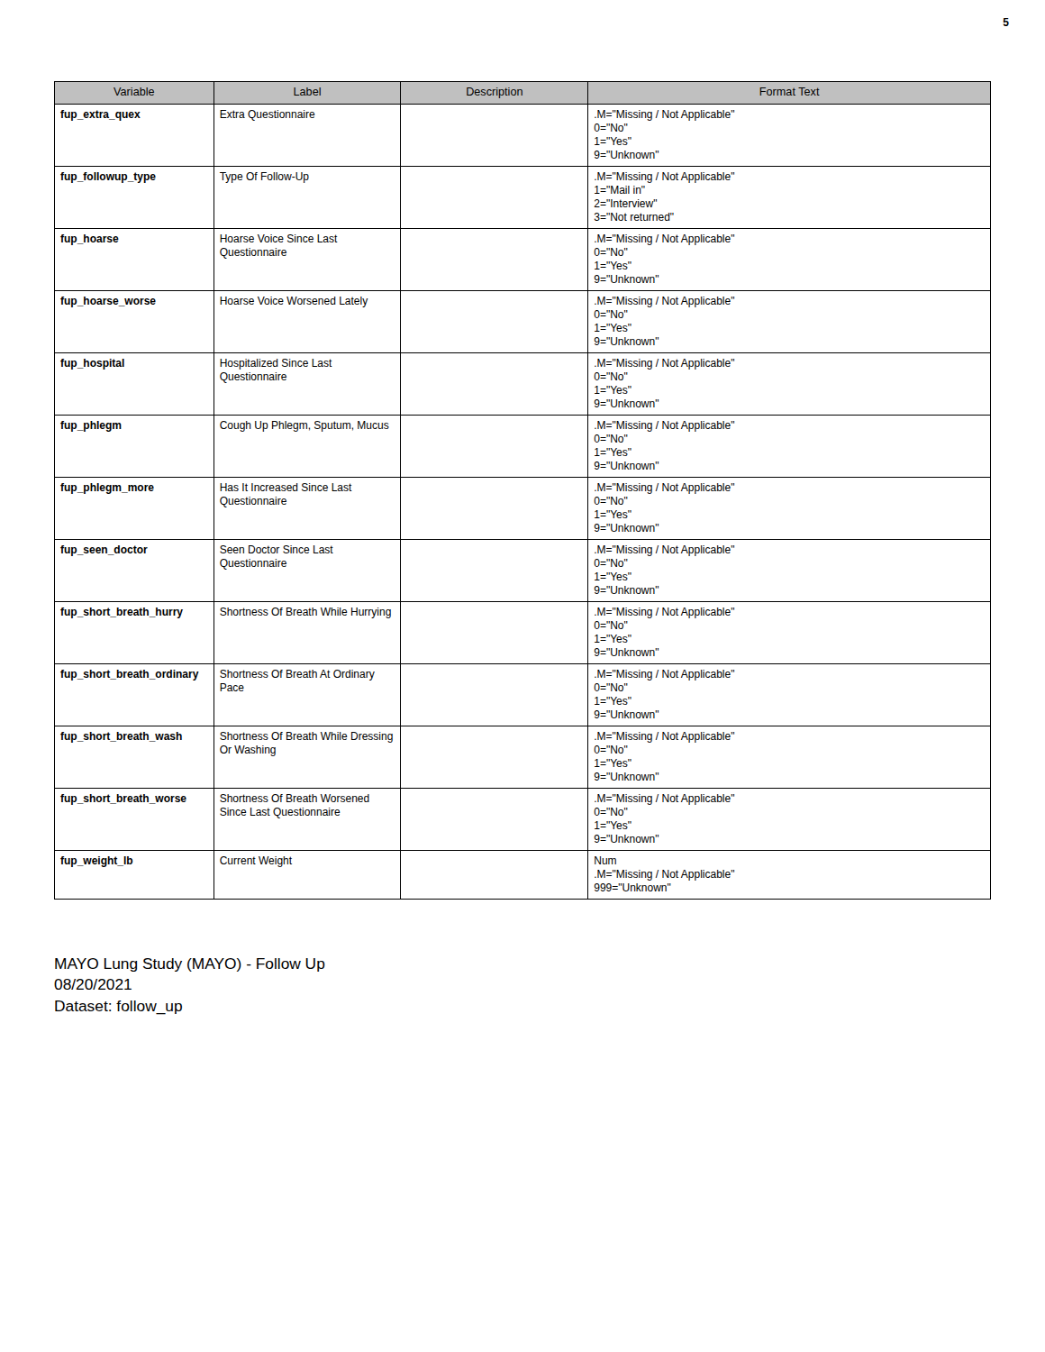5
| Variable | Label | Description | Format Text |
| --- | --- | --- | --- |
| fup_extra_quex | Extra Questionnaire | | .M="Missing / Not Applicable" 0="No" 1="Yes" 9="Unknown" |
| fup_followup_type | Type Of Follow-Up | | .M="Missing / Not Applicable" 1="Mail in" 2="Interview" 3="Not returned" |
| fup_hoarse | Hoarse Voice Since Last Questionnaire | | .M="Missing / Not Applicable" 0="No" 1="Yes" 9="Unknown" |
| fup_hoarse_worse | Hoarse Voice Worsened Lately | | .M="Missing / Not Applicable" 0="No" 1="Yes" 9="Unknown" |
| fup_hospital | Hospitalized Since Last Questionnaire | | .M="Missing / Not Applicable" 0="No" 1="Yes" 9="Unknown" |
| fup_phlegm | Cough Up Phlegm, Sputum, Mucus | | .M="Missing / Not Applicable" 0="No" 1="Yes" 9="Unknown" |
| fup_phlegm_more | Has It Increased Since Last Questionnaire | | .M="Missing / Not Applicable" 0="No" 1="Yes" 9="Unknown" |
| fup_seen_doctor | Seen Doctor Since Last Questionnaire | | .M="Missing / Not Applicable" 0="No" 1="Yes" 9="Unknown" |
| fup_short_breath_hurry | Shortness Of Breath While Hurrying | | .M="Missing / Not Applicable" 0="No" 1="Yes" 9="Unknown" |
| fup_short_breath_ordinary | Shortness Of Breath At Ordinary Pace | | .M="Missing / Not Applicable" 0="No" 1="Yes" 9="Unknown" |
| fup_short_breath_wash | Shortness Of Breath While Dressing Or Washing | | .M="Missing / Not Applicable" 0="No" 1="Yes" 9="Unknown" |
| fup_short_breath_worse | Shortness Of Breath Worsened Since Last Questionnaire | | .M="Missing / Not Applicable" 0="No" 1="Yes" 9="Unknown" |
| fup_weight_lb | Current Weight | | Num .M="Missing / Not Applicable" 999="Unknown" |
MAYO Lung Study (MAYO) - Follow Up
08/20/2021
Dataset: follow_up